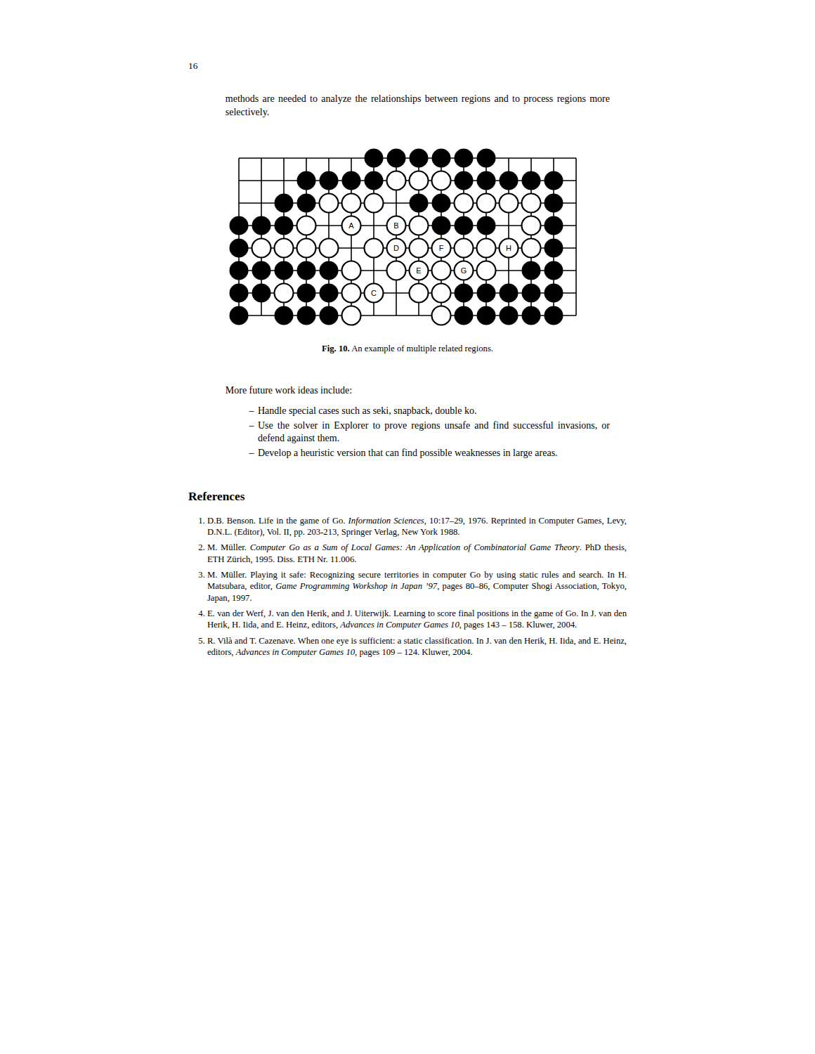16
methods are needed to analyze the relationships between regions and to process regions more selectively.
A B D F H E G C
Fig. 10. An example of multiple related regions.
More future work ideas include:
Handle special cases such as seki, snapback, double ko.
Use the solver in Explorer to prove regions unsafe and find successful invasions, or defend against them.
Develop a heuristic version that can find possible weaknesses in large areas.
References
D.B. Benson. Life in the game of Go. Information Sciences, 10:17–29, 1976. Reprinted in Computer Games, Levy, D.N.L. (Editor), Vol. II, pp. 203-213, Springer Verlag, New York 1988.
M. Müller. Computer Go as a Sum of Local Games: An Application of Combinatorial Game Theory. PhD thesis, ETH Zürich, 1995. Diss. ETH Nr. 11.006.
M. Müller. Playing it safe: Recognizing secure territories in computer Go by using static rules and search. In H. Matsubara, editor, Game Programming Workshop in Japan ’97, pages 80–86, Computer Shogi Association, Tokyo, Japan, 1997.
E. van der Werf, J. van den Herik, and J. Uiterwijk. Learning to score final positions in the game of Go. In J. van den Herik, H. Iida, and E. Heinz, editors, Advances in Computer Games 10, pages 143 – 158. Kluwer, 2004.
R. Vilà and T. Cazenave. When one eye is sufficient: a static classification. In J. van den Herik, H. Iida, and E. Heinz, editors, Advances in Computer Games 10, pages 109 – 124. Kluwer, 2004.